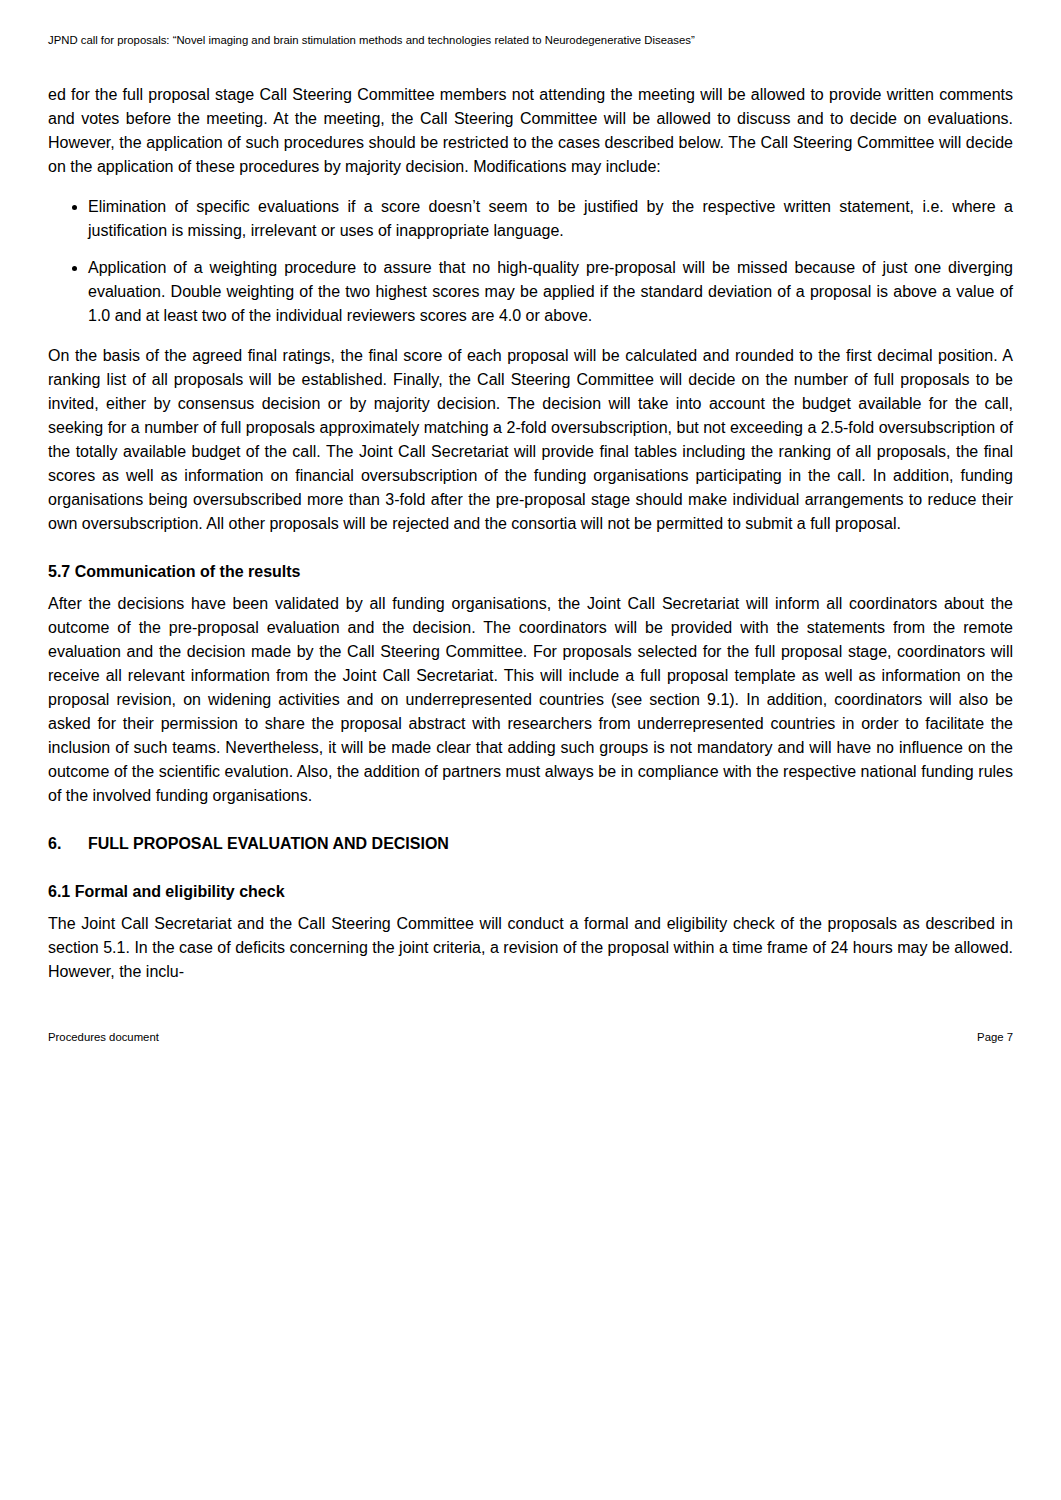JPND call for proposals: “Novel imaging and brain stimulation methods and technologies related to Neurodegenerative Diseases”
ed for the full proposal stage Call Steering Committee members not attending the meeting will be allowed to provide written comments and votes before the meeting. At the meeting, the Call Steering Committee will be allowed to discuss and to decide on evaluations. However, the application of such procedures should be restricted to the cases described below. The Call Steering Committee will decide on the application of these procedures by majority decision. Modifications may include:
Elimination of specific evaluations if a score doesn’t seem to be justified by the respective written statement, i.e. where a justification is missing, irrelevant or uses of inappropriate language.
Application of a weighting procedure to assure that no high-quality pre-proposal will be missed because of just one diverging evaluation. Double weighting of the two highest scores may be applied if the standard deviation of a proposal is above a value of 1.0 and at least two of the individual reviewers scores are 4.0 or above.
On the basis of the agreed final ratings, the final score of each proposal will be calculated and rounded to the first decimal position. A ranking list of all proposals will be established. Finally, the Call Steering Committee will decide on the number of full proposals to be invited, either by consensus decision or by majority decision. The decision will take into account the budget available for the call, seeking for a number of full proposals approximately matching a 2-fold oversubscription, but not exceeding a 2.5-fold oversubscription of the totally available budget of the call. The Joint Call Secretariat will provide final tables including the ranking of all proposals, the final scores as well as information on financial oversubscription of the funding organisations participating in the call. In addition, funding organisations being oversubscribed more than 3-fold after the pre-proposal stage should make individual arrangements to reduce their own oversubscription. All other proposals will be rejected and the consortia will not be permitted to submit a full proposal.
5.7 Communication of the results
After the decisions have been validated by all funding organisations, the Joint Call Secretariat will inform all coordinators about the outcome of the pre-proposal evaluation and the decision. The coordinators will be provided with the statements from the remote evaluation and the decision made by the Call Steering Committee. For proposals selected for the full proposal stage, coordinators will receive all relevant information from the Joint Call Secretariat. This will include a full proposal template as well as information on the proposal revision, on widening activities and on underrepresented countries (see section 9.1). In addition, coordinators will also be asked for their permission to share the proposal abstract with researchers from underrepresented countries in order to facilitate the inclusion of such teams. Nevertheless, it will be made clear that adding such groups is not mandatory and will have no influence on the outcome of the scientific evalution. Also, the addition of partners must always be in compliance with the respective national funding rules of the involved funding organisations.
6. FULL PROPOSAL EVALUATION AND DECISION
6.1 Formal and eligibility check
The Joint Call Secretariat and the Call Steering Committee will conduct a formal and eligibility check of the proposals as described in section 5.1. In the case of deficits concerning the joint criteria, a revision of the proposal within a time frame of 24 hours may be allowed. However, the inclu-
Procedures document Page 7